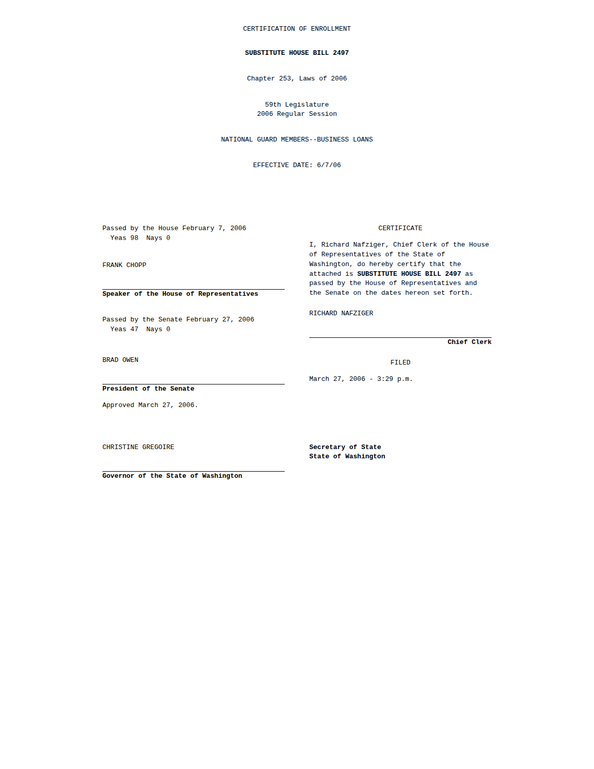CERTIFICATION OF ENROLLMENT
SUBSTITUTE HOUSE BILL 2497
Chapter 253, Laws of 2006
59th Legislature
2006 Regular Session
NATIONAL GUARD MEMBERS--BUSINESS LOANS
EFFECTIVE DATE: 6/7/06
Passed by the House February 7, 2006
Yeas 98 Nays 0
FRANK CHOPP
Speaker of the House of Representatives
Passed by the Senate February 27, 2006
Yeas 47 Nays 0
BRAD OWEN
President of the Senate
Approved March 27, 2006.
CERTIFICATE
I, Richard Nafziger, Chief Clerk of the House of Representatives of the State of Washington, do hereby certify that the attached is SUBSTITUTE HOUSE BILL 2497 as passed by the House of Representatives and the Senate on the dates hereon set forth.
RICHARD NAFZIGER
Chief Clerk
FILED
March 27, 2006 - 3:29 p.m.
CHRISTINE GREGOIRE
Governor of the State of Washington
Secretary of State
State of Washington